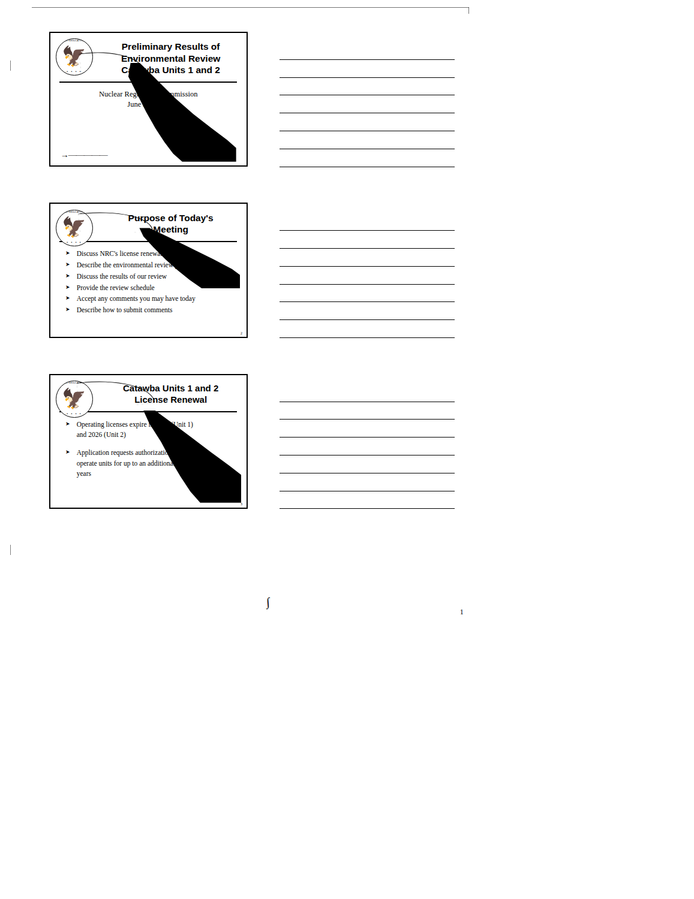NUCLEAR REGULATORY COMMISSION
🦅
• • • •
Preliminary Results of
Environmental Review
Catawba Units 1 and 2
Nuclear Regulatory Commission
June 27, 2024
→—————
NUCLEAR REGULATORY COMMISSION
🦅
• • • •
Purpose of Today's
Meeting
Discuss NRC's license renewal process
Describe the environmental review process
Discuss the results of our review
Provide the review schedule
Accept any comments you may have today
Describe how to submit comments
2
NUCLEAR REGULATORY COMMISSION
🦅
• • • •
Catawba Units 1 and 2
License Renewal
Operating licenses expire in 2024 (Unit 1)
and 2026 (Unit 2)
Application requests authorization to
operate units for up to an additional 20
years
3
∫
1